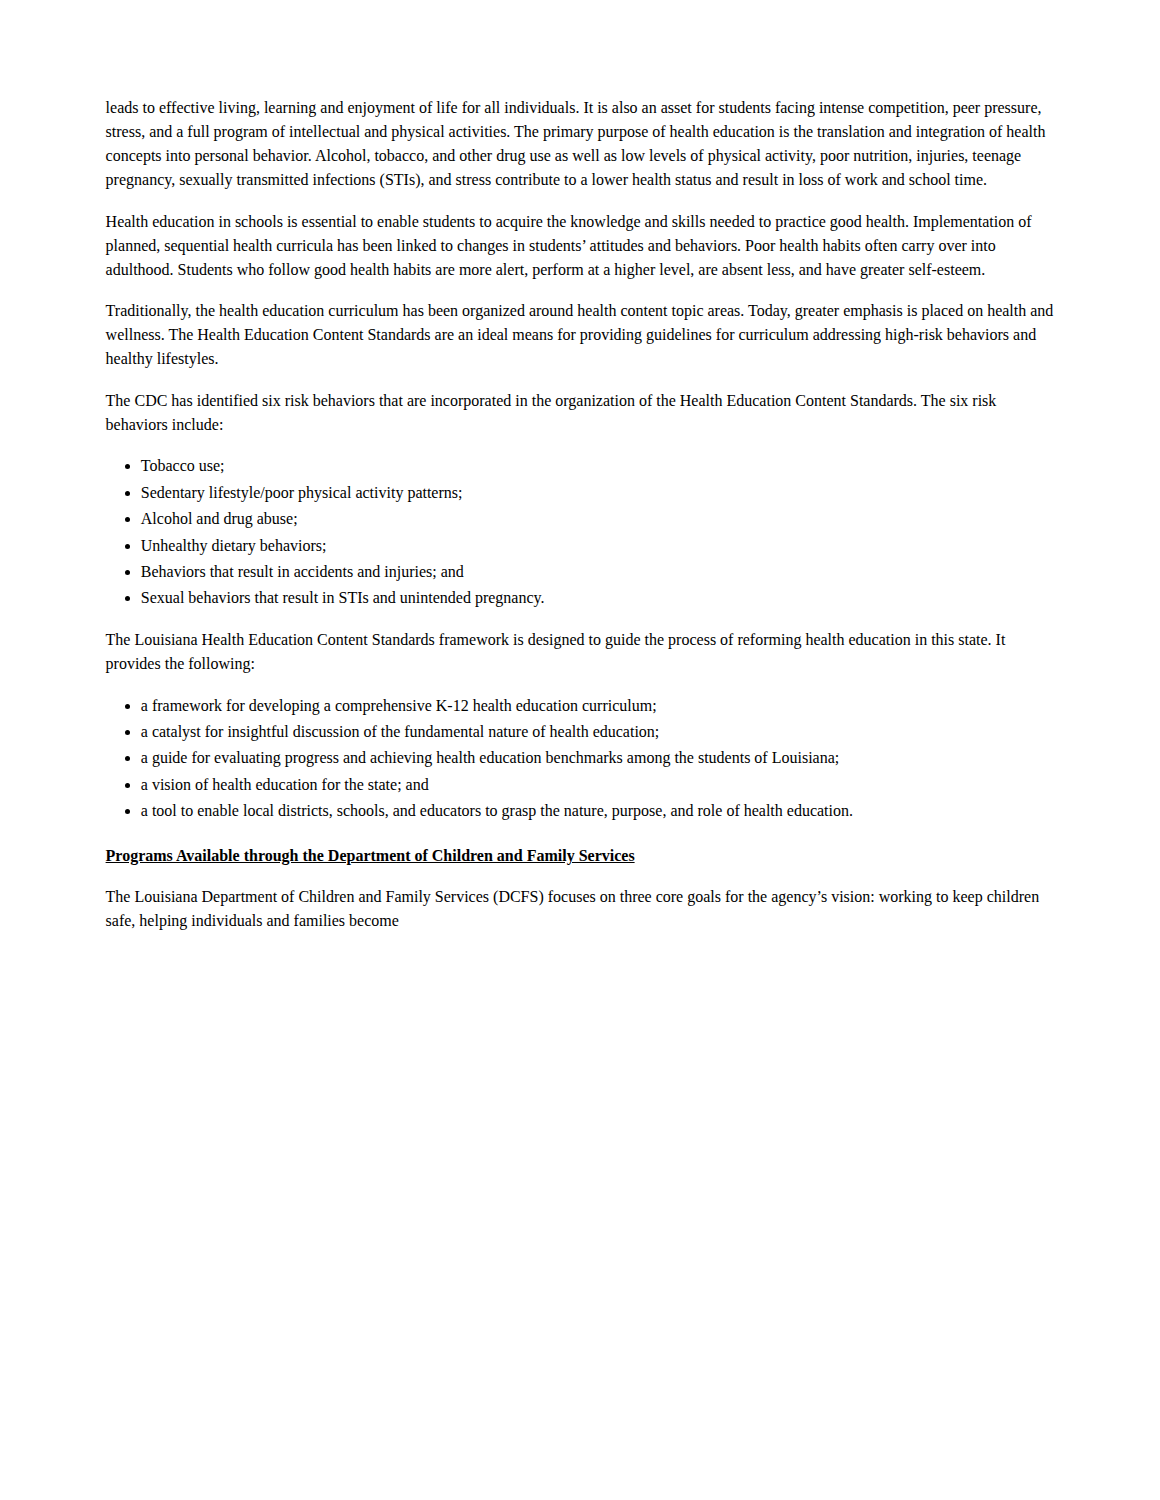leads to effective living, learning and enjoyment of life for all individuals. It is also an asset for students facing intense competition, peer pressure, stress, and a full program of intellectual and physical activities. The primary purpose of health education is the translation and integration of health concepts into personal behavior. Alcohol, tobacco, and other drug use as well as low levels of physical activity, poor nutrition, injuries, teenage pregnancy, sexually transmitted infections (STIs), and stress contribute to a lower health status and result in loss of work and school time.
Health education in schools is essential to enable students to acquire the knowledge and skills needed to practice good health. Implementation of planned, sequential health curricula has been linked to changes in students’ attitudes and behaviors. Poor health habits often carry over into adulthood. Students who follow good health habits are more alert, perform at a higher level, are absent less, and have greater self-esteem.
Traditionally, the health education curriculum has been organized around health content topic areas. Today, greater emphasis is placed on health and wellness. The Health Education Content Standards are an ideal means for providing guidelines for curriculum addressing high-risk behaviors and healthy lifestyles.
The CDC has identified six risk behaviors that are incorporated in the organization of the Health Education Content Standards. The six risk behaviors include:
Tobacco use;
Sedentary lifestyle/poor physical activity patterns;
Alcohol and drug abuse;
Unhealthy dietary behaviors;
Behaviors that result in accidents and injuries; and
Sexual behaviors that result in STIs and unintended pregnancy.
The Louisiana Health Education Content Standards framework is designed to guide the process of reforming health education in this state. It provides the following:
a framework for developing a comprehensive K-12 health education curriculum;
a catalyst for insightful discussion of the fundamental nature of health education;
a guide for evaluating progress and achieving health education benchmarks among the students of Louisiana;
a vision of health education for the state; and
a tool to enable local districts, schools, and educators to grasp the nature, purpose, and role of health education.
Programs Available through the Department of Children and Family Services
The Louisiana Department of Children and Family Services (DCFS) focuses on three core goals for the agency’s vision: working to keep children safe, helping individuals and families become